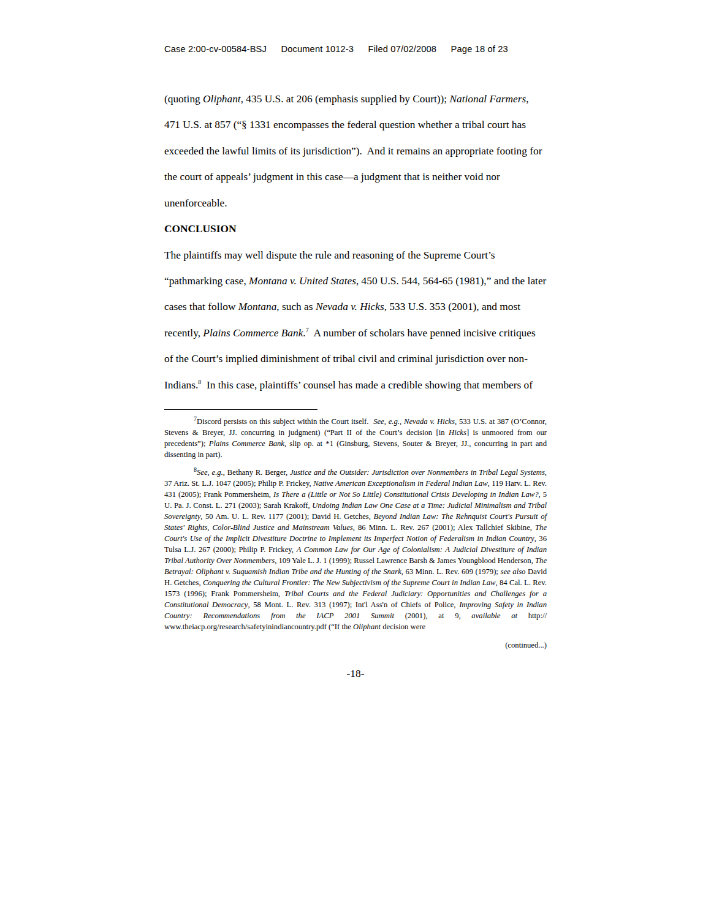Case 2:00-cv-00584-BSJ Document 1012-3 Filed 07/02/2008 Page 18 of 23
(quoting Oliphant, 435 U.S. at 206 (emphasis supplied by Court)); National Farmers, 471 U.S. at 857 (“§ 1331 encompasses the federal question whether a tribal court has exceeded the lawful limits of its jurisdiction”). And it remains an appropriate footing for the court of appeals’ judgment in this case—a judgment that is neither void nor unenforceable.
CONCLUSION
The plaintiffs may well dispute the rule and reasoning of the Supreme Court’s “pathmarking case, Montana v. United States, 450 U.S. 544, 564-65 (1981),” and the later cases that follow Montana, such as Nevada v. Hicks, 533 U.S. 353 (2001), and most recently, Plains Commerce Bank.7 A number of scholars have penned incisive critiques of the Court’s implied diminishment of tribal civil and criminal jurisdiction over non-Indians.8 In this case, plaintiffs’ counsel has made a credible showing that members of
7 Discord persists on this subject within the Court itself. See, e.g., Nevada v. Hicks, 533 U.S. at 387 (O’Connor, Stevens & Breyer, JJ. concurring in judgment) (“Part II of the Court’s decision [in Hicks] is unmoored from our precedents”); Plains Commerce Bank, slip op. at *1 (Ginsburg, Stevens, Souter & Breyer, JJ., concurring in part and dissenting in part).
8 See, e.g., Bethany R. Berger, Justice and the Outsider: Jurisdiction over Nonmembers in Tribal Legal Systems, 37 Ariz. St. L.J. 1047 (2005); Philip P. Frickey, Native American Exceptionalism in Federal Indian Law, 119 Harv. L. Rev. 431 (2005); Frank Pommersheim, Is There a (Little or Not So Little) Constitutional Crisis Developing in Indian Law?, 5 U. Pa. J. Const. L. 271 (2003); Sarah Krakoff, Undoing Indian Law One Case at a Time: Judicial Minimalism and Tribal Sovereignty, 50 Am. U. L. Rev. 1177 (2001); David H. Getches, Beyond Indian Law: The Rehnquist Court's Pursuit of States' Rights, Color-Blind Justice and Mainstream Values, 86 Minn. L. Rev. 267 (2001); Alex Tallchief Skibine, The Court's Use of the Implicit Divestiture Doctrine to Implement its Imperfect Notion of Federalism in Indian Country, 36 Tulsa L.J. 267 (2000); Philip P. Frickey, A Common Law for Our Age of Colonialism: A Judicial Divestiture of Indian Tribal Authority Over Nonmembers, 109 Yale L. J. 1 (1999); Russel Lawrence Barsh & James Youngblood Henderson, The Betrayal: Oliphant v. Suquamish Indian Tribe and the Hunting of the Snark, 63 Minn. L. Rev. 609 (1979); see also David H. Getches, Conquering the Cultural Frontier: The New Subjectivism of the Supreme Court in Indian Law, 84 Cal. L. Rev. 1573 (1996); Frank Pommersheim, Tribal Courts and the Federal Judiciary: Opportunities and Challenges for a Constitutional Democracy, 58 Mont. L. Rev. 313 (1997); Int'l Ass'n of Chiefs of Police, Improving Safety in Indian Country: Recommendations from the IACP 2001 Summit (2001), at 9, available at http:// www.theiacp.org/research/safetyinindiancountry.pdf (“If the Oliphant decision were
(continued...)
-18-